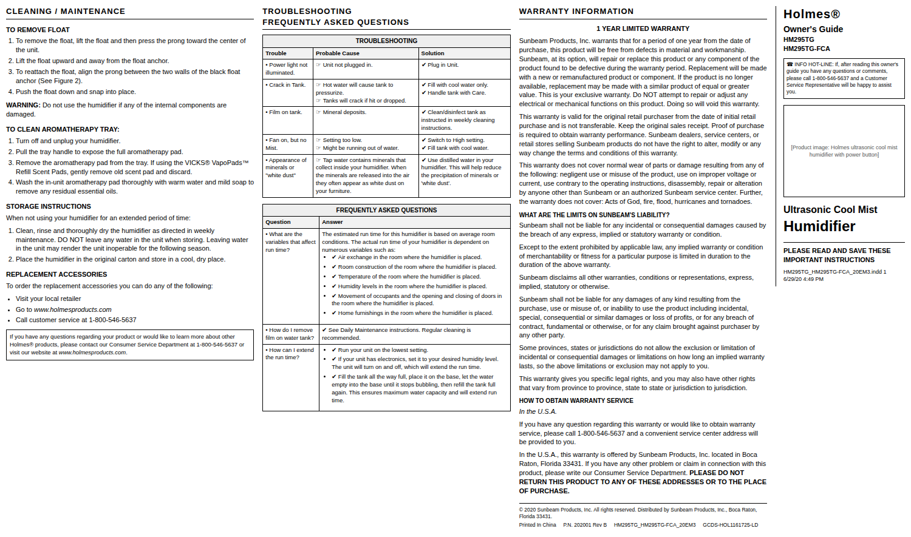Cleaning / Maintenance
To Remove Float
To remove the float, lift the float and then press the prong toward the center of the unit.
Lift the float upward and away from the float anchor.
To reattach the float, align the prong between the two walls of the black float anchor (See Figure 2).
Push the float down and snap into place.
WARNING: Do not use the humidifier if any of the internal components are damaged.
To Clean Aromatherapy Tray:
Turn off and unplug your humidifier.
Pull the tray handle to expose the full aromatherapy pad.
Remove the aromatherapy pad from the tray. If using the VICKS® VapoPads™ Refill Scent Pads, gently remove old scent pad and discard.
Wash the in-unit aromatherapy pad thoroughly with warm water and mild soap to remove any residual essential oils.
Storage Instructions
When not using your humidifier for an extended period of time:
Clean, rinse and thoroughly dry the humidifier as directed in weekly maintenance. DO NOT leave any water in the unit when storing. Leaving water in the unit may render the unit inoperable for the following season.
Place the humidifier in the original carton and store in a cool, dry place.
Replacement Accessories
To order the replacement accessories you can do any of the following:
Visit your local retailer
Go to www.holmesproducts.com
Call customer service at 1-800-546-5637
If you have any questions regarding your product or would like to learn more about other Holmes® products, please contact our Consumer Service Department at 1-800-546-5637 or visit our website at www.holmesproducts.com.
Troubleshooting
Frequently Asked Questions
Troubleshooting
| Trouble | Probable Cause | Solution |
| --- | --- | --- |
| • Power light not illuminated. | Unit not plugged in. | Plug in Unit. |
| • Crack in Tank. | Hot water will cause tank to pressurize. Tanks will crack if hit or dropped. | Fill with cool water only. Handle tank with Care. |
| • Film on tank. | Mineral deposits. | Clean/disinfect tank as instructed in weekly cleaning instructions. |
| • Fan on, but no Mist. | Setting too low. Might be running out of water. | Switch to High setting. Fill tank with cool water. |
| • Appearance of minerals or "white dust" | Tap water contains minerals that collect inside your humidifier. When the minerals are released into the air they often appear as white dust on your furniture. | Use distilled water in your humidifier. This will help reduce the precipitation of minerals or 'white dust'. |
Frequently Asked Questions
| Question | Answer |
| --- | --- |
| • What are the variables that affect run time? | The estimated run time for this humidifier is based on average room conditions. The actual run time of your humidifier is dependent on numerous variables such as: Air exchange in the room where the humidifier is placed. Room construction of the room where the humidifier is placed. Temperature of the room where the humidifier is placed. Humidity levels in the room where the humidifier is placed. Movement of occupants and the opening and closing of doors in the room where the humidifier is placed. Home furnishings in the room where the humidifier is placed. |
| • How do I remove film on water tank? | See Daily Maintenance instructions. Regular cleaning is recommended. |
| • How can I extend the run time? | Run your unit on the lowest setting. If your unit has electronics, set it to your desired humidity level. The unit will turn on and off, which will extend the run time. Fill the tank all the way full, place it on the base, let the water empty into the base until it stops bubbling, then refill the tank full again. This ensures maximum water capacity and will extend run time. |
Warranty Information
1 Year Limited Warranty
Sunbeam Products, Inc. warrants that for a period of one year from the date of purchase, this product will be free from defects in material and workmanship. Sunbeam, at its option, will repair or replace this product or any component of the product found to be defective during the warranty period. Replacement will be made with a new or remanufactured product or component. If the product is no longer available, replacement may be made with a similar product of equal or greater value. This is your exclusive warranty. Do NOT attempt to repair or adjust any electrical or mechanical functions on this product. Doing so will void this warranty.
This warranty is valid for the original retail purchaser from the date of initial retail purchase and is not transferable. Keep the original sales receipt. Proof of purchase is required to obtain warranty performance. Sunbeam dealers, service centers, or retail stores selling Sunbeam products do not have the right to alter, modify or any way change the terms and conditions of this warranty.
This warranty does not cover normal wear of parts or damage resulting from any of the following: negligent use or misuse of the product, use on improper voltage or current, use contrary to the operating instructions, disassembly, repair or alteration by anyone other than Sunbeam or an authorized Sunbeam service center. Further, the warranty does not cover: Acts of God, fire, flood, hurricanes and tornadoes.
What are the limits on Sunbeam's Liability?
Sunbeam shall not be liable for any incidental or consequential damages caused by the breach of any express, implied or statutory warranty or condition.
Except to the extent prohibited by applicable law, any implied warranty or condition of merchantability or fitness for a particular purpose is limited in duration to the duration of the above warranty.
Sunbeam disclaims all other warranties, conditions or representations, express, implied, statutory or otherwise.
Sunbeam shall not be liable for any damages of any kind resulting from the purchase, use or misuse of, or inability to use the product including incidental, special, consequential or similar damages or loss of profits, or for any breach of contract, fundamental or otherwise, or for any claim brought against purchaser by any other party.
Some provinces, states or jurisdictions do not allow the exclusion or limitation of incidental or consequential damages or limitations on how long an implied warranty lasts, so the above limitations or exclusion may not apply to you.
This warranty gives you specific legal rights, and you may also have other rights that vary from province to province, state to state or jurisdiction to jurisdiction.
How to Obtain Warranty Service
In the U.S.A.
If you have any question regarding this warranty or would like to obtain warranty service, please call 1-800-546-5637 and a convenient service center address will be provided to you.
In the U.S.A., this warranty is offered by Sunbeam Products, Inc. located in Boca Raton, Florida 33431. If you have any other problem or claim in connection with this product, please write our Consumer Service Department. PLEASE DO NOT RETURN THIS PRODUCT TO ANY OF THESE ADDRESSES OR TO THE PLACE OF PURCHASE.
© 2020 Sunbeam Products, Inc. All rights reserved. Distributed by Sunbeam Products, Inc., Boca Raton, Florida 33431.
Printed In China P.N. 202001 Rev B HM295TG_HM295TG-FCA_20EM3 GCDS-HOL1161725-LD
Holmes®
Owner's Guide
HM295TG
HM295TG-FCA
☎ INFO HOT-LINE: If, after reading this owner's guide you have any questions or comments, please call 1-800-546-5637 and a Customer Service Representative will be happy to assist you.
[Product image: Holmes ultrasonic cool mist humidifier with power button]
Ultrasonic Cool MistHumidifier
Please read and save these important instructions
HM295TG_HM295TG-FCA_20EM3.indd 1 6/29/20 4:49 PM